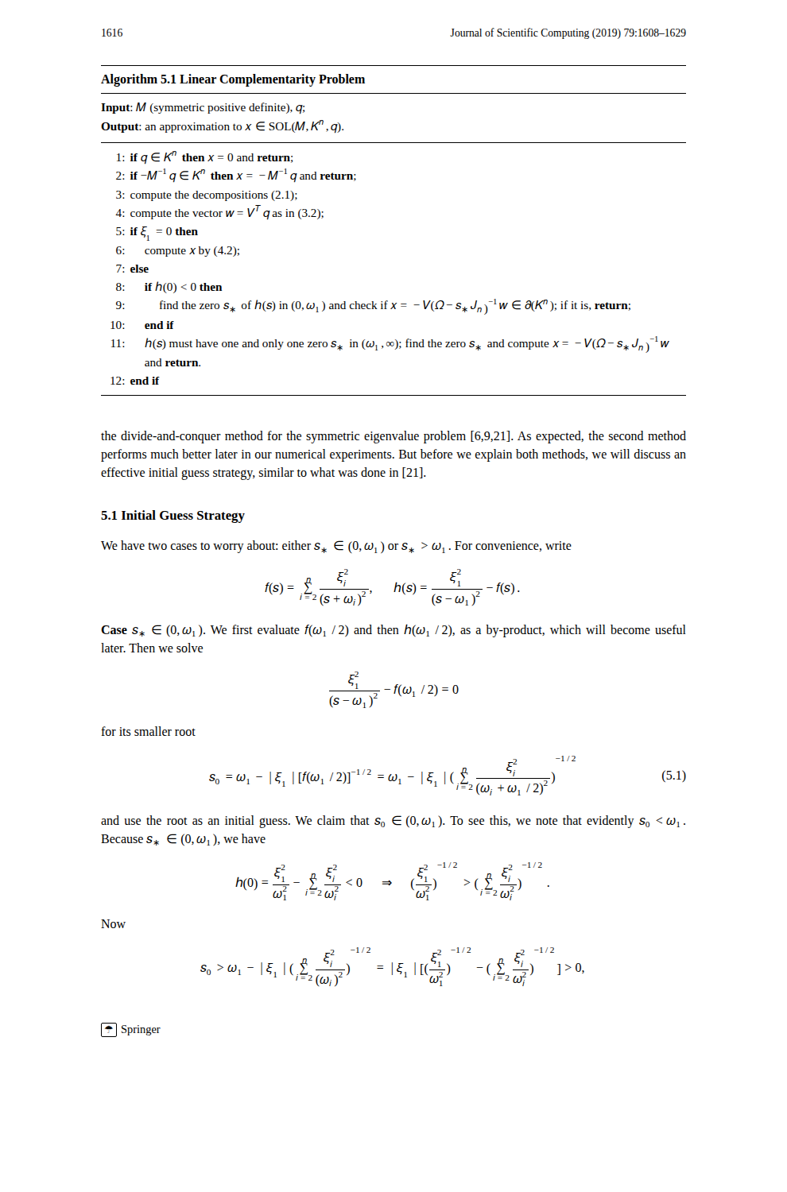1616 Journal of Scientific Computing (2019) 79:1608–1629
Algorithm 5.1 Linear Complementarity Problem
Input: M (symmetric positive definite), q;
Output: an approximation to x∈SOL(M,Kn,q).
if q∈Kn then x=0 and return;
if −M−1q∈Kn then x=−M−1q and return;
compute the decompositions (2.1);
compute the vector w=VTq as in (3.2);
if ξ1=0 then
compute x by (4.2);
else
if h(0)<0 then
find the zero s∗ of h(s) in (0,ω1) and check if x=−V(Ω−s∗Jn)−1w∈∂(Kn); if it is, return;
end if
h(s) must have one and only one zero s∗ in (ω1,∞); find the zero s∗ and compute x=−V(Ω−s∗Jn)−1w and return.
end if
the divide-and-conquer method for the symmetric eigenvalue problem [6,9,21]. As expected, the second method performs much better later in our numerical experiments. But before we explain both methods, we will discuss an effective initial guess strategy, similar to what was done in [21].
5.1 Initial Guess Strategy
We have two cases to worry about: either s∗∈(0,ω1) or s∗>ω1. For convenience, write
f(s)= ∑i=2n ξi2(s+ωi)2 , h(s)= ξ12(s−ω1)2 −f(s).
Case s∗∈(0,ω1). We first evaluate f(ω1/2) and then h(ω1/2), as a by-product, which will become useful later. Then we solve
ξ12(s−ω1)2 −f(ω1/2)=0
for its smaller root
s0=ω1− |ξ1| [f(ω1/2)]−1/2 =ω1−|ξ1| ( ∑i=2n ξi2(ωi+ω1/2)2 )−1/2 (5.1)
and use the root as an initial guess. We claim that s0∈(0,ω1). To see this, we note that evidently s0<ω1. Because s∗∈(0,ω1), we have
h(0)= ξ12ω12 − ∑i=2n ξi2ωi2 <0 ⇒ (ξ12ω12)−1/2 > ( ∑i=2n ξi2ωi2 )−1/2 .
Now
s0>ω1−|ξ1| ( ∑i=2n ξi2(ωi)2 )−1/2 =|ξ1| [ (ξ12ω12)−1/2 − ( ∑i=2n ξi2ωi2 )−1/2 ] >0,
☂Springer